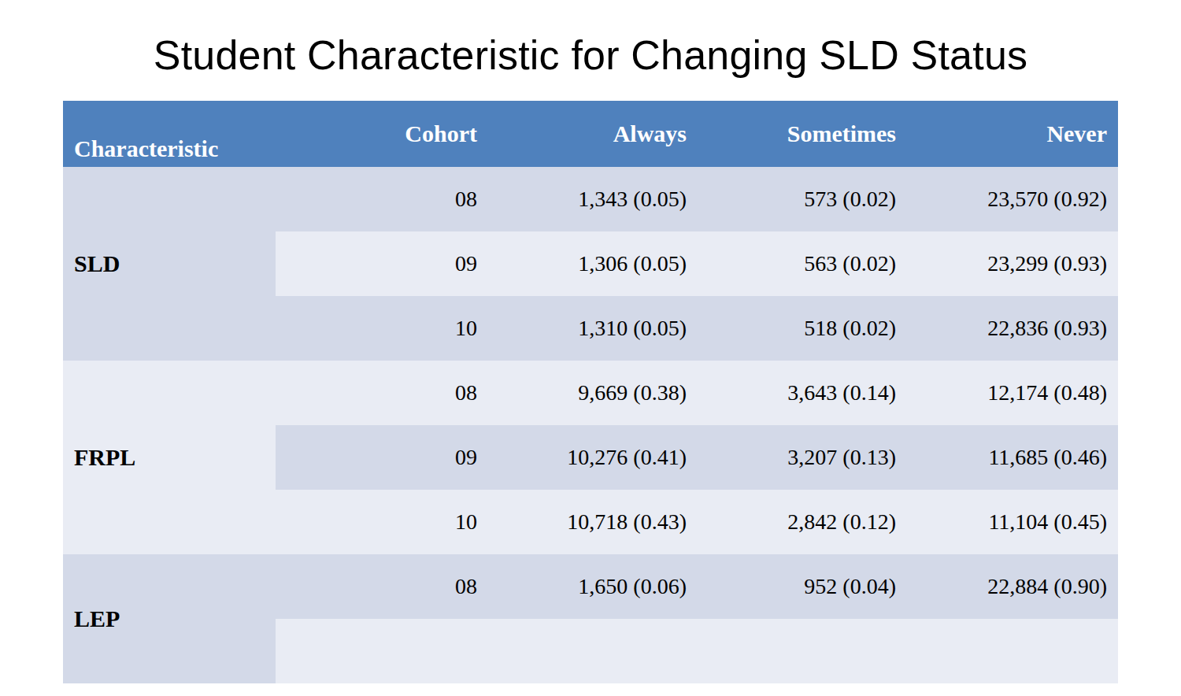Student Characteristic for Changing SLD Status
| Characteristic | Cohort | Always | Sometimes | Never |
| --- | --- | --- | --- | --- |
| SLD | 08 | 1,343 (0.05) | 573 (0.02) | 23,570 (0.92) |
| 09 | 1,306 (0.05) | 563 (0.02) | 23,299 (0.93) |
| 10 | 1,310 (0.05) | 518 (0.02) | 22,836 (0.93) |
| FRPL | 08 | 9,669 (0.38) | 3,643 (0.14) | 12,174 (0.48) |
| 09 | 10,276 (0.41) | 3,207 (0.13) | 11,685 (0.46) |
| 10 | 10,718 (0.43) | 2,842 (0.12) | 11,104 (0.45) |
| LEP | 08 | 1,650 (0.06) | 952 (0.04) | 22,884 (0.90) |